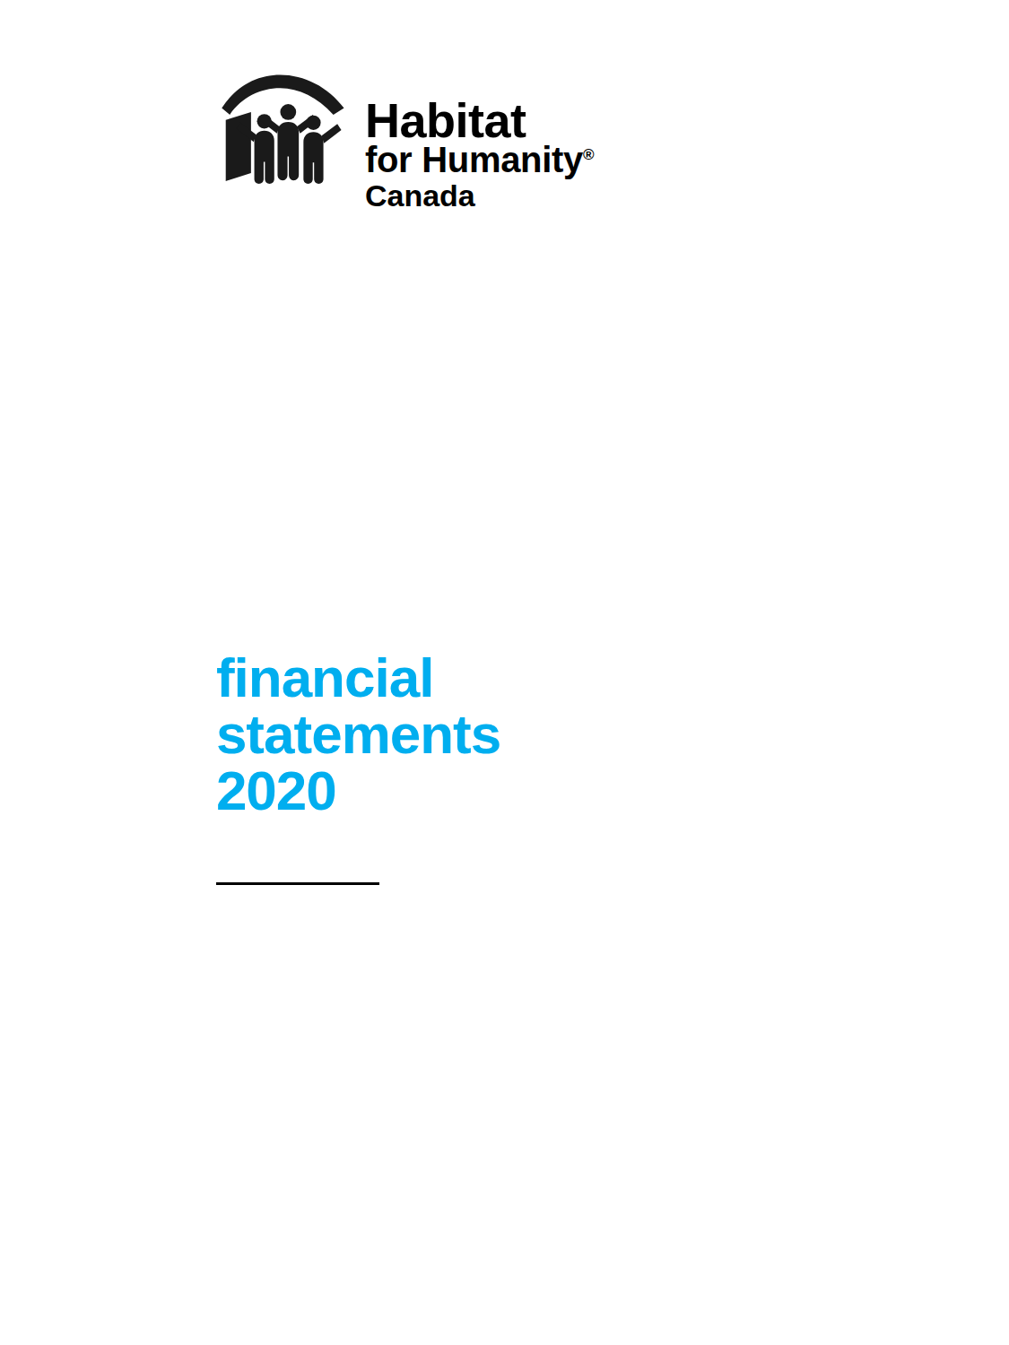Habitat
for Humanity®
Canada
financial
statements
2020